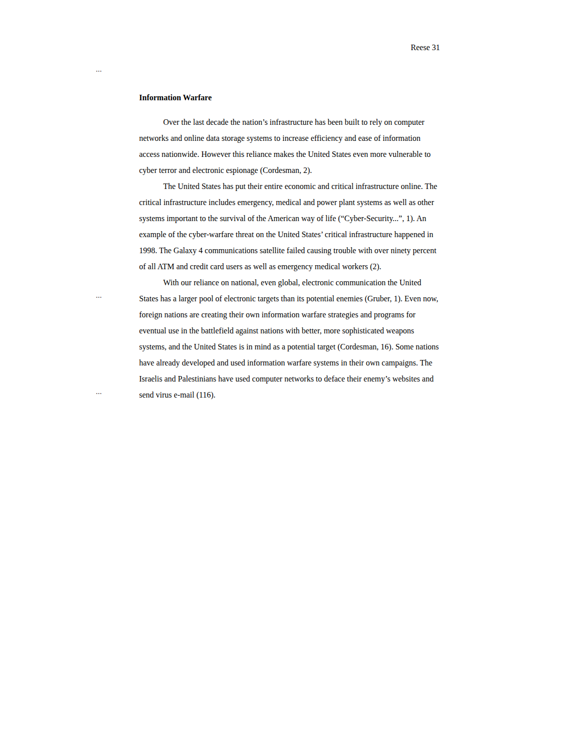...
...
...
Reese 31
Information Warfare
Over the last decade the nation’s infrastructure has been built to rely on computer networks and online data storage systems to increase efficiency and ease of information access nationwide. However this reliance makes the United States even more vulnerable to cyber terror and electronic espionage (Cordesman, 2).
The United States has put their entire economic and critical infrastructure online. The critical infrastructure includes emergency, medical and power plant systems as well as other systems important to the survival of the American way of life (“Cyber-Security...”, 1). An example of the cyber-warfare threat on the United States’ critical infrastructure happened in 1998. The Galaxy 4 communications satellite failed causing trouble with over ninety percent of all ATM and credit card users as well as emergency medical workers (2).
With our reliance on national, even global, electronic communication the United States has a larger pool of electronic targets than its potential enemies (Gruber, 1). Even now, foreign nations are creating their own information warfare strategies and programs for eventual use in the battlefield against nations with better, more sophisticated weapons systems, and the United States is in mind as a potential target (Cordesman, 16). Some nations have already developed and used information warfare systems in their own campaigns. The Israelis and Palestinians have used computer networks to deface their enemy’s websites and send virus e-mail (116).